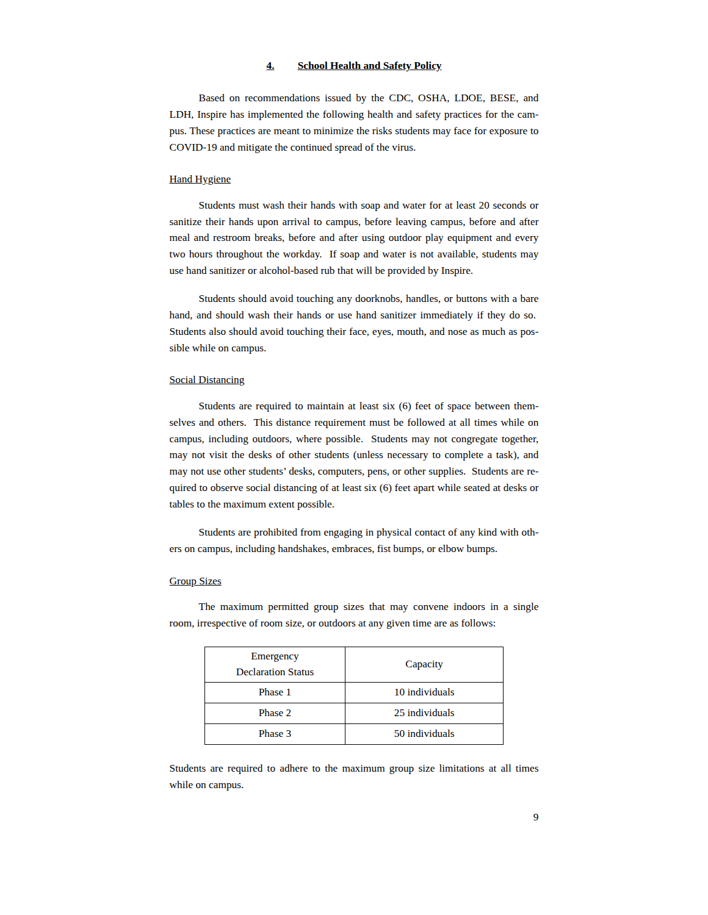4. School Health and Safety Policy
Based on recommendations issued by the CDC, OSHA, LDOE, BESE, and LDH, Inspire has implemented the following health and safety practices for the campus. These practices are meant to minimize the risks students may face for exposure to COVID-19 and mitigate the continued spread of the virus.
Hand Hygiene
Students must wash their hands with soap and water for at least 20 seconds or sanitize their hands upon arrival to campus, before leaving campus, before and after meal and restroom breaks, before and after using outdoor play equipment and every two hours throughout the workday. If soap and water is not available, students may use hand sanitizer or alcohol-based rub that will be provided by Inspire.
Students should avoid touching any doorknobs, handles, or buttons with a bare hand, and should wash their hands or use hand sanitizer immediately if they do so. Students also should avoid touching their face, eyes, mouth, and nose as much as possible while on campus.
Social Distancing
Students are required to maintain at least six (6) feet of space between themselves and others. This distance requirement must be followed at all times while on campus, including outdoors, where possible. Students may not congregate together, may not visit the desks of other students (unless necessary to complete a task), and may not use other students’ desks, computers, pens, or other supplies. Students are required to observe social distancing of at least six (6) feet apart while seated at desks or tables to the maximum extent possible.
Students are prohibited from engaging in physical contact of any kind with others on campus, including handshakes, embraces, fist bumps, or elbow bumps.
Group Sizes
The maximum permitted group sizes that may convene indoors in a single room, irrespective of room size, or outdoors at any given time are as follows:
| Emergency Declaration Status | Capacity |
| Phase 1 | 10 individuals |
| Phase 2 | 25 individuals |
| Phase 3 | 50 individuals |
Students are required to adhere to the maximum group size limitations at all times while on campus.
9